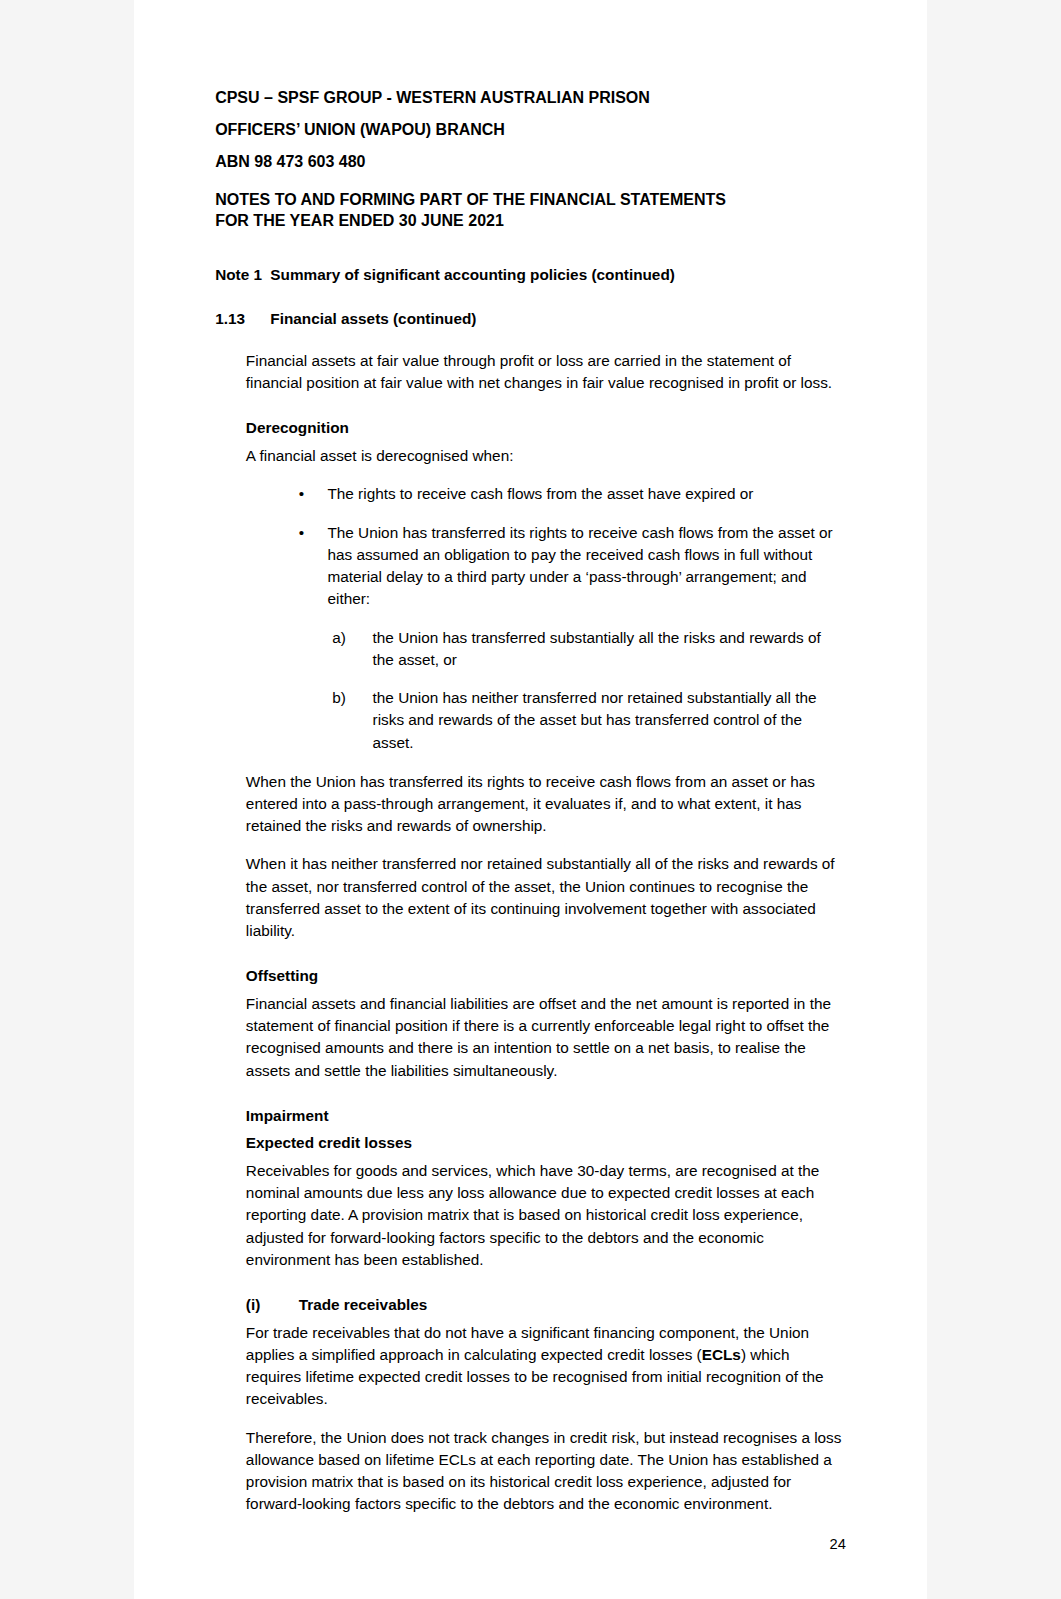CPSU – SPSF GROUP - WESTERN AUSTRALIAN PRISON
OFFICERS’ UNION (WAPOU) BRANCH
ABN 98 473 603 480
NOTES TO AND FORMING PART OF THE FINANCIAL STATEMENTS
FOR THE YEAR ENDED 30 JUNE 2021
Note 1 Summary of significant accounting policies (continued)
1.13 Financial assets (continued)
Financial assets at fair value through profit or loss are carried in the statement of financial position at fair value with net changes in fair value recognised in profit or loss.
Derecognition
A financial asset is derecognised when:
The rights to receive cash flows from the asset have expired or
The Union has transferred its rights to receive cash flows from the asset or has assumed an obligation to pay the received cash flows in full without material delay to a third party under a ‘pass-through’ arrangement; and either:
the Union has transferred substantially all the risks and rewards of the asset, or
the Union has neither transferred nor retained substantially all the risks and rewards of the asset but has transferred control of the asset.
When the Union has transferred its rights to receive cash flows from an asset or has entered into a pass-through arrangement, it evaluates if, and to what extent, it has retained the risks and rewards of ownership.
When it has neither transferred nor retained substantially all of the risks and rewards of the asset, nor transferred control of the asset, the Union continues to recognise the transferred asset to the extent of its continuing involvement together with associated liability.
Offsetting
Financial assets and financial liabilities are offset and the net amount is reported in the statement of financial position if there is a currently enforceable legal right to offset the recognised amounts and there is an intention to settle on a net basis, to realise the assets and settle the liabilities simultaneously.
Impairment
Expected credit losses
Receivables for goods and services, which have 30-day terms, are recognised at the nominal amounts due less any loss allowance due to expected credit losses at each reporting date. A provision matrix that is based on historical credit loss experience, adjusted for forward-looking factors specific to the debtors and the economic environment has been established.
(i) Trade receivables
For trade receivables that do not have a significant financing component, the Union applies a simplified approach in calculating expected credit losses (ECLs) which requires lifetime expected credit losses to be recognised from initial recognition of the receivables.
Therefore, the Union does not track changes in credit risk, but instead recognises a loss allowance based on lifetime ECLs at each reporting date. The Union has established a provision matrix that is based on its historical credit loss experience, adjusted for forward-looking factors specific to the debtors and the economic environment.
24